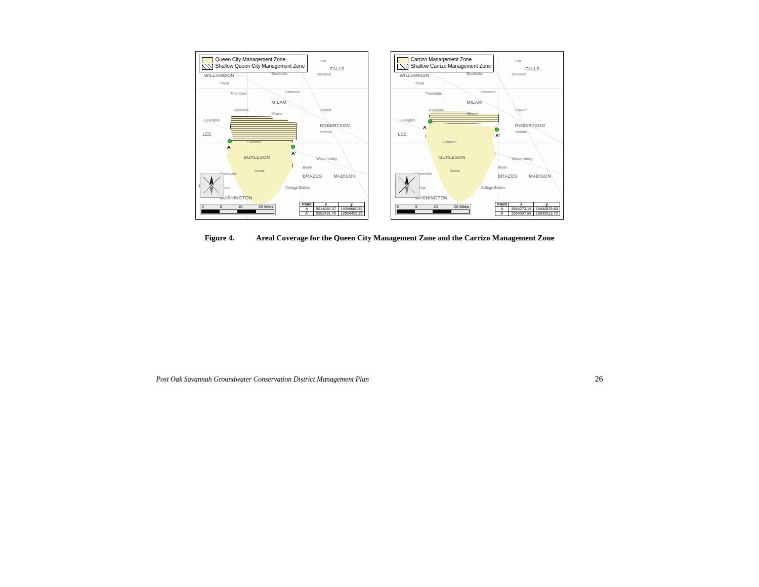Queen City Management Zone
Shallow Queen City Management Zone
Granger Lott FALLS WILLIAMSON Buckholts Rosebud Thrall Thorndale Cameron MILAM Rockdale Milano Calvert Lexington ROBERTSON Hearne LEE Caldwell BURLESON Wixon Valley Bryan Snook BRAZOS MADISON Somerville Carmine FAYETTE Burton College Station WASHINGTON
A
A'
N
051020 Miles
| Point | x | y |
| --- | --- | --- |
| A | 5914080.37 | 19399660.55 |
| A' | 5992431.79 | 19504455.36 |
Carrizo Management Zone
Shallow Carrizo Management Zone
Granger Lott FALLS WILLIAMSON Buckholts Rosebud Thrall Thorndale Cameron MILAM Rockdale Milano Calvert Lexington ROBERTSON Hearne LEE Caldwell BURLESON Wixon Valley Bryan Snook BRAZOS MADISON Somerville Carmine FAYETTE Burton College Station WASHINGTON
A
A'
N
051020 Miles
| Point | x | y |
| --- | --- | --- |
| A | 5884273.19 | 19440876.83 |
| A' | 5964007.99 | 19549513.72 |
Figure 4. Areal Coverage for the Queen City Management Zone and the Carrizo Management Zone
Post Oak Savannah Groundwater Conservation District Management Plan 26